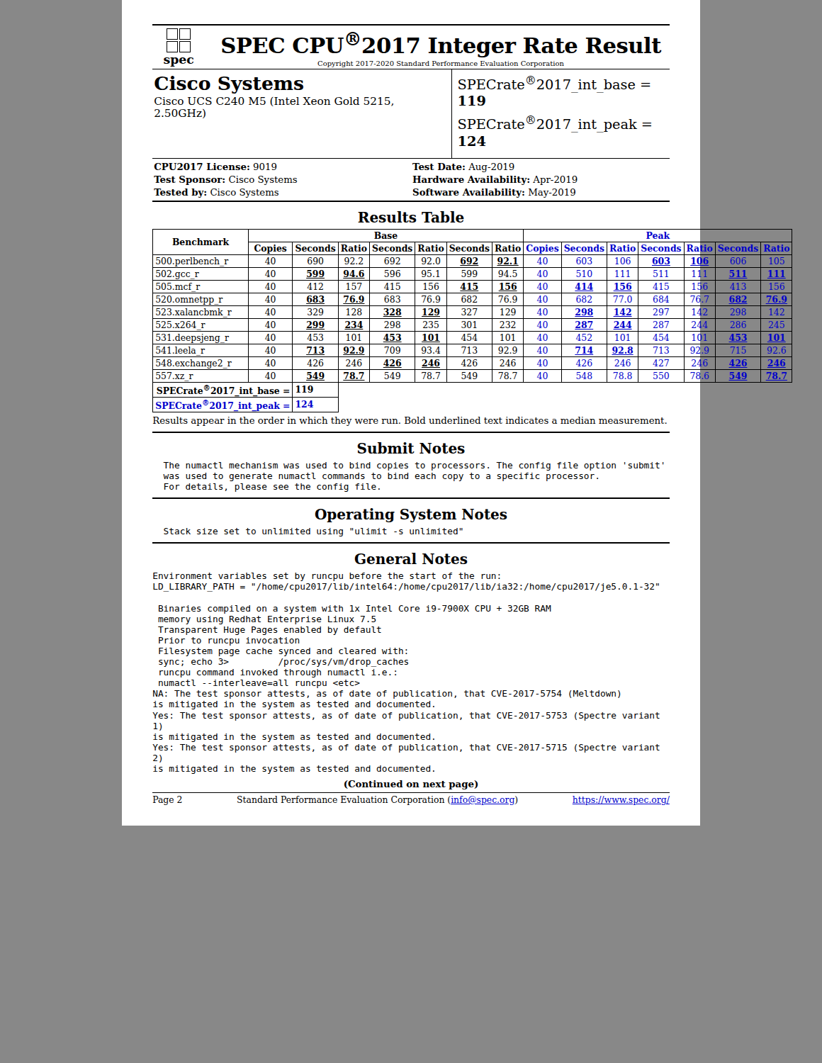spec
SPEC CPU®2017 Integer Rate Result
Copyright 2017-2020 Standard Performance Evaluation Corporation
Cisco Systems
Cisco UCS C240 M5 (Intel Xeon Gold 5215,
2.50GHz)
SPECrate®2017_int_base = 119
SPECrate®2017_int_peak = 124
| CPU2017 License: 9019 | Test Date: Aug-2019 |
| Test Sponsor: Cisco Systems | Hardware Availability: Apr-2019 |
| Tested by: Cisco Systems | Software Availability: May-2019 |
Results Table
| Benchmark | Base | Peak |
| --- | --- | --- |
| Copies | Seconds | Ratio | Seconds | Ratio | Seconds | Ratio | Copies | Seconds | Ratio | Seconds | Ratio | Seconds | Ratio |
| 500.perlbench_r | 40 | 690 | 92.2 | 692 | 92.0 | 692 | 92.1 | 40 | 603 | 106 | 603 | 106 | 606 | 105 |
| 502.gcc_r | 40 | 599 | 94.6 | 596 | 95.1 | 599 | 94.5 | 40 | 510 | 111 | 511 | 111 | 511 | 111 |
| 505.mcf_r | 40 | 412 | 157 | 415 | 156 | 415 | 156 | 40 | 414 | 156 | 415 | 156 | 413 | 156 |
| 520.omnetpp_r | 40 | 683 | 76.9 | 683 | 76.9 | 682 | 76.9 | 40 | 682 | 77.0 | 684 | 76.7 | 682 | 76.9 |
| 523.xalancbmk_r | 40 | 329 | 128 | 328 | 129 | 327 | 129 | 40 | 298 | 142 | 297 | 142 | 298 | 142 |
| 525.x264_r | 40 | 299 | 234 | 298 | 235 | 301 | 232 | 40 | 287 | 244 | 287 | 244 | 286 | 245 |
| 531.deepsjeng_r | 40 | 453 | 101 | 453 | 101 | 454 | 101 | 40 | 452 | 101 | 454 | 101 | 453 | 101 |
| 541.leela_r | 40 | 713 | 92.9 | 709 | 93.4 | 713 | 92.9 | 40 | 714 | 92.8 | 713 | 92.9 | 715 | 92.6 |
| 548.exchange2_r | 40 | 426 | 246 | 426 | 246 | 426 | 246 | 40 | 426 | 246 | 427 | 246 | 426 | 246 |
| 557.xz_r | 40 | 549 | 78.7 | 549 | 78.7 | 549 | 78.7 | 40 | 548 | 78.8 | 550 | 78.6 | 549 | 78.7 |
| SPECrate ® 2017_int_base = | 119 | |
| SPECrate ® 2017_int_peak = | 124 | |
Results appear in the order in which they were run. Bold underlined text indicates a median measurement.
Submit Notes
  The numactl mechanism was used to bind copies to processors. The config file option 'submit'
  was used to generate numactl commands to bind each copy to a specific processor.
  For details, please see the config file.
Operating System Notes
  Stack size set to unlimited using "ulimit -s unlimited"
General Notes
Environment variables set by runcpu before the start of the run:
LD_LIBRARY_PATH = "/home/cpu2017/lib/intel64:/home/cpu2017/lib/ia32:/home/cpu2017/je5.0.1-32"

 Binaries compiled on a system with 1x Intel Core i9-7900X CPU + 32GB RAM
 memory using Redhat Enterprise Linux 7.5
 Transparent Huge Pages enabled by default
 Prior to runcpu invocation
 Filesystem page cache synced and cleared with:
 sync; echo 3>         /proc/sys/vm/drop_caches
 runcpu command invoked through numactl i.e.:
 numactl --interleave=all runcpu <etc>
NA: The test sponsor attests, as of date of publication, that CVE-2017-5754 (Meltdown)
is mitigated in the system as tested and documented.
Yes: The test sponsor attests, as of date of publication, that CVE-2017-5753 (Spectre variant 1)
is mitigated in the system as tested and documented.
Yes: The test sponsor attests, as of date of publication, that CVE-2017-5715 (Spectre variant 2)
is mitigated in the system as tested and documented.
(Continued on next page)
Page 2
Standard Performance Evaluation Corporation (info@spec.org)
https://www.spec.org/